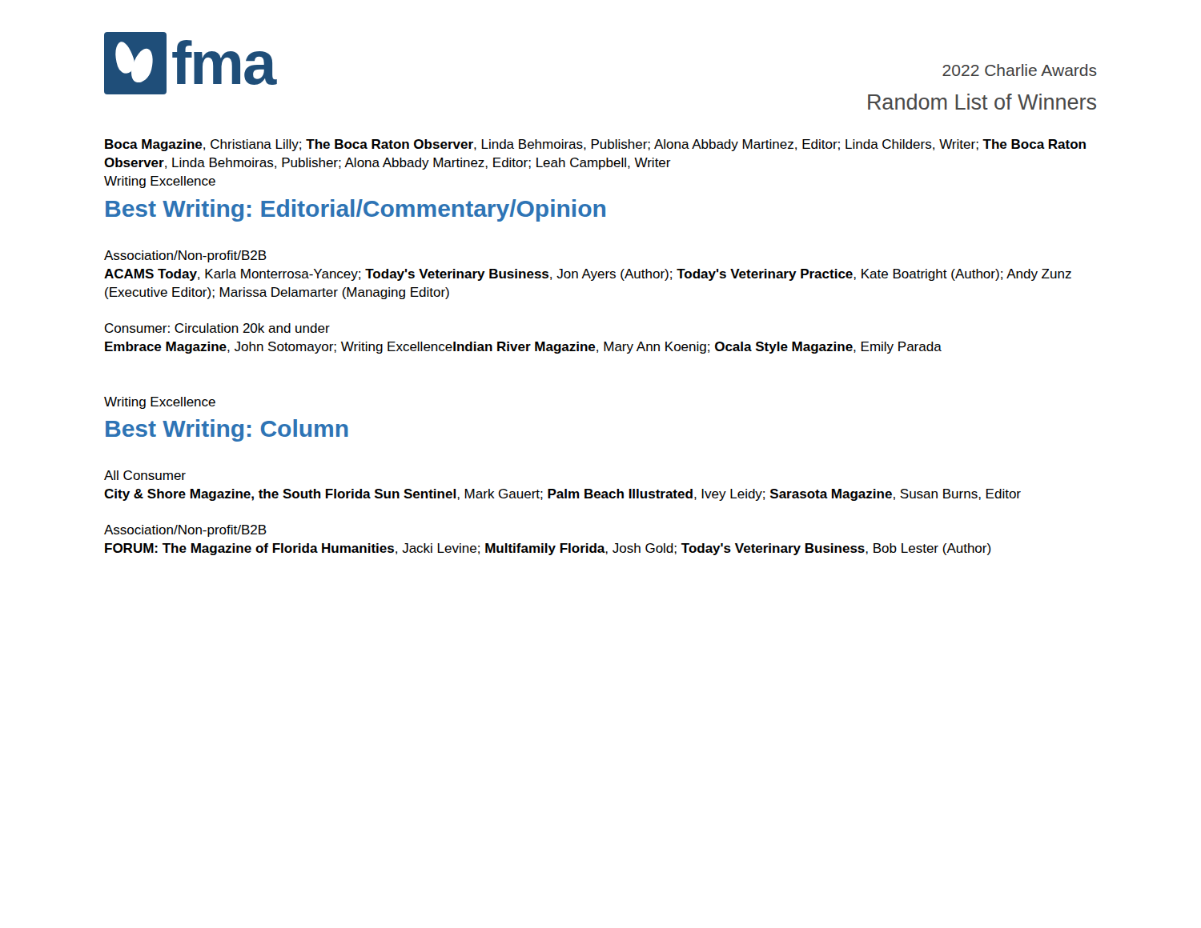fma
2022 Charlie Awards
Random List of Winners
Boca Magazine, Christiana Lilly; The Boca Raton Observer, Linda Behmoiras, Publisher; Alona Abbady Martinez, Editor; Linda Childers, Writer; The Boca Raton Observer, Linda Behmoiras, Publisher; Alona Abbady Martinez, Editor; Leah Campbell, Writer
Writing Excellence
Best Writing: Editorial/Commentary/Opinion
Association/Non-profit/B2B
ACAMS Today, Karla Monterrosa-Yancey; Today's Veterinary Business, Jon Ayers (Author); Today's Veterinary Practice, Kate Boatright (Author); Andy Zunz (Executive Editor); Marissa Delamarter (Managing Editor)
Consumer: Circulation 20k and under
Embrace Magazine, John Sotomayor; Writing ExcellenceIndian River Magazine, Mary Ann Koenig; Ocala Style Magazine, Emily Parada
Writing Excellence
Best Writing: Column
All Consumer
City & Shore Magazine, the South Florida Sun Sentinel, Mark Gauert; Palm Beach Illustrated, Ivey Leidy; Sarasota Magazine, Susan Burns, Editor
Association/Non-profit/B2B
FORUM: The Magazine of Florida Humanities, Jacki Levine; Multifamily Florida, Josh Gold; Today's Veterinary Business, Bob Lester (Author)